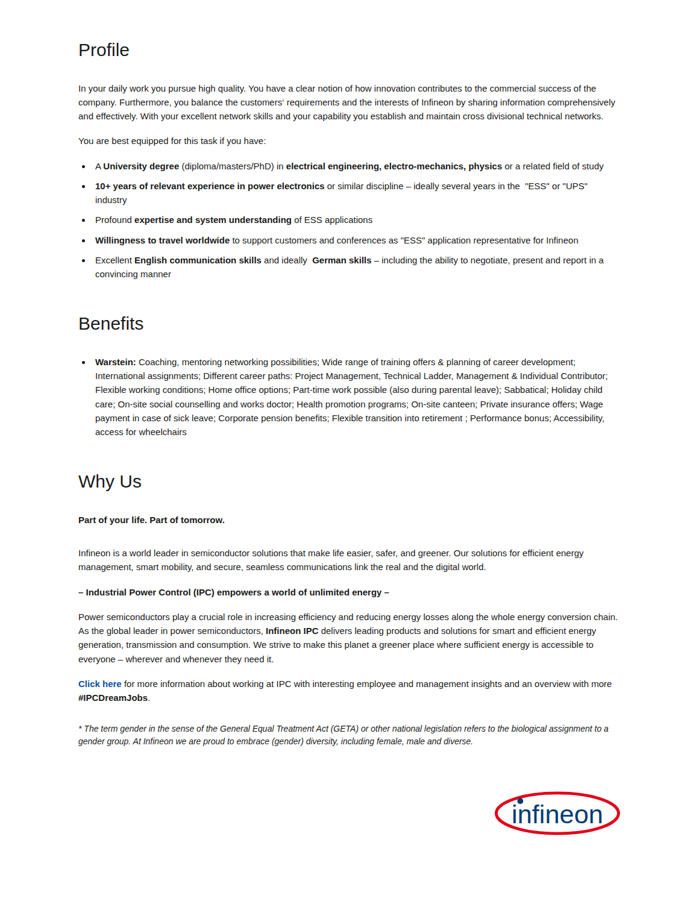Profile
In your daily work you pursue high quality. You have a clear notion of how innovation contributes to the commercial success of the company. Furthermore, you balance the customers‘ requirements and the interests of Infineon by sharing information comprehensively and effectively. With your excellent network skills and your capability you establish and maintain cross divisional technical networks.
You are best equipped for this task if you have:
A University degree (diploma/masters/PhD) in electrical engineering, electro-mechanics, physics or a related field of study
10+ years of relevant experience in power electronics or similar discipline – ideally several years in the "ESS" or "UPS" industry
Profound expertise and system understanding of ESS applications
Willingness to travel worldwide to support customers and conferences as "ESS" application representative for Infineon
Excellent English communication skills and ideally German skills – including the ability to negotiate, present and report in a convincing manner
Benefits
Warstein: Coaching, mentoring networking possibilities; Wide range of training offers & planning of career development; International assignments; Different career paths: Project Management, Technical Ladder, Management & Individual Contributor; Flexible working conditions; Home office options; Part-time work possible (also during parental leave); Sabbatical; Holiday child care; On-site social counselling and works doctor; Health promotion programs; On-site canteen; Private insurance offers; Wage payment in case of sick leave; Corporate pension benefits; Flexible transition into retirement ; Performance bonus; Accessibility, access for wheelchairs
Why Us
Part of your life. Part of tomorrow.
Infineon is a world leader in semiconductor solutions that make life easier, safer, and greener. Our solutions for efficient energy management, smart mobility, and secure, seamless communications link the real and the digital world.
– Industrial Power Control (IPC) empowers a world of unlimited energy –
Power semiconductors play a crucial role in increasing efficiency and reducing energy losses along the whole energy conversion chain.
As the global leader in power semiconductors, Infineon IPC delivers leading products and solutions for smart and efficient energy generation, transmission and consumption. We strive to make this planet a greener place where sufficient energy is accessible to everyone – wherever and whenever they need it.
Click here for more information about working at IPC with interesting employee and management insights and an overview with more #IPCDreamJobs.
* The term gender in the sense of the General Equal Treatment Act (GETA) or other national legislation refers to the biological assignment to a gender group. At Infineon we are proud to embrace (gender) diversity, including female, male and diverse.
infineon